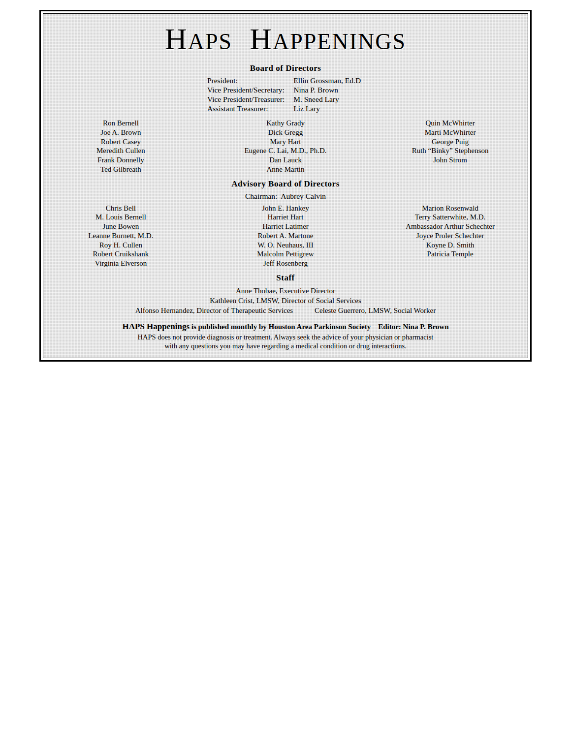HAPS HAPPENINGS
Board of Directors
| President: | Ellin Grossman, Ed.D |
| Vice President/Secretary: | Nina P. Brown |
| Vice President/Treasurer: | M. Sneed Lary |
| Assistant Treasurer: | Liz Lary |
| Ron Bernell | Kathy Grady | Quin McWhirter |
| Joe A. Brown | Dick Gregg | Marti McWhirter |
| Robert Casey | Mary Hart | George Puig |
| Meredith Cullen | Eugene C. Lai, M.D., Ph.D. | Ruth “Binky” Stephenson |
| Frank Donnelly | Dan Lauck | John Strom |
| Ted Gilbreath | Anne Martin | |
Advisory Board of Directors
Chairman: Aubrey Calvin
| Chris Bell | John E. Hankey | Marion Rosenwald |
| M. Louis Bernell | Harriet Hart | Terry Satterwhite, M.D. |
| June Bowen | Harriet Latimer | Ambassador Arthur Schechter |
| Leanne Burnett, M.D. | Robert A. Martone | Joyce Proler Schechter |
| Roy H. Cullen | W. O. Neuhaus, III | Koyne D. Smith |
| Robert Cruikshank | Malcolm Pettigrew | Patricia Temple |
| Virginia Elverson | Jeff Rosenberg | |
Staff
Anne Thobae, Executive Director
Kathleen Crist, LMSW, Director of Social Services
Alfonso Hernandez, Director of Therapeutic Services Celeste Guerrero, LMSW, Social Worker
HAPS Happenings is published monthly by Houston Area Parkinson Society Editor: Nina P. Brown
HAPS does not provide diagnosis or treatment. Always seek the advice of your physician or pharmacist
with any questions you may have regarding a medical condition or drug interactions.